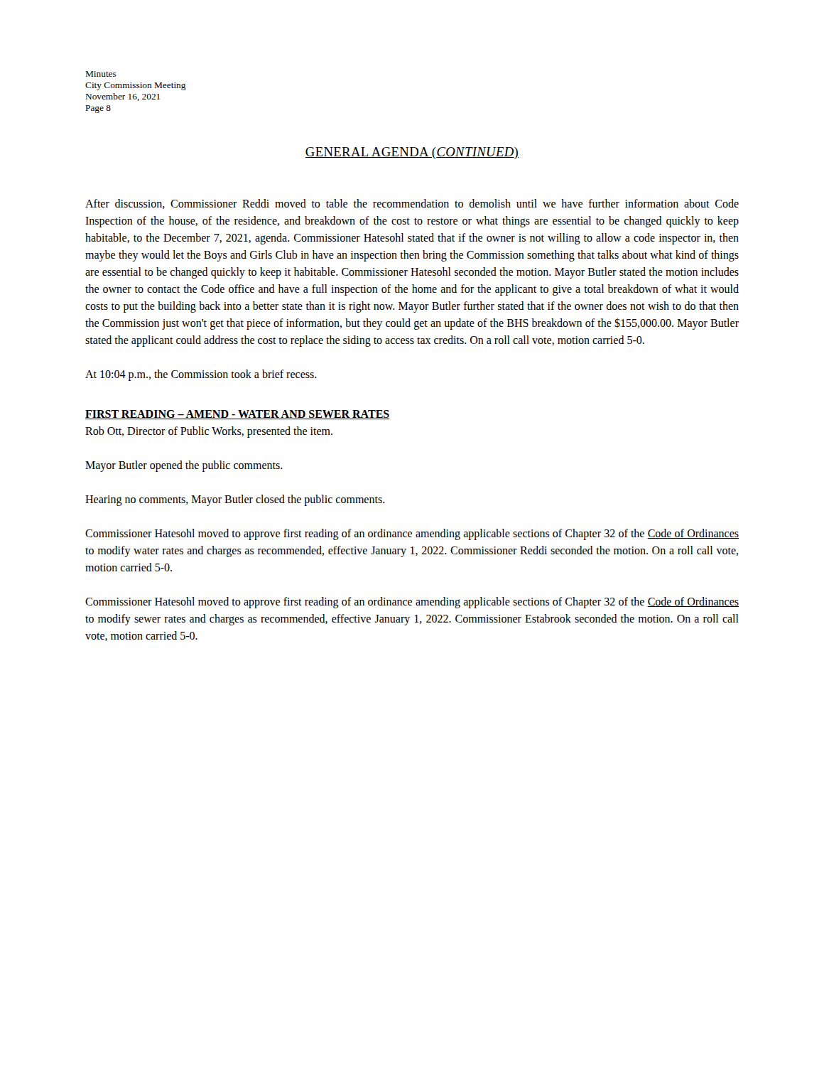Minutes
City Commission Meeting
November 16, 2021
Page 8
GENERAL AGENDA (CONTINUED)
After discussion, Commissioner Reddi moved to table the recommendation to demolish until we have further information about Code Inspection of the house, of the residence, and breakdown of the cost to restore or what things are essential to be changed quickly to keep habitable, to the December 7, 2021, agenda. Commissioner Hatesohl stated that if the owner is not willing to allow a code inspector in, then maybe they would let the Boys and Girls Club in have an inspection then bring the Commission something that talks about what kind of things are essential to be changed quickly to keep it habitable. Commissioner Hatesohl seconded the motion. Mayor Butler stated the motion includes the owner to contact the Code office and have a full inspection of the home and for the applicant to give a total breakdown of what it would costs to put the building back into a better state than it is right now. Mayor Butler further stated that if the owner does not wish to do that then the Commission just won't get that piece of information, but they could get an update of the BHS breakdown of the $155,000.00. Mayor Butler stated the applicant could address the cost to replace the siding to access tax credits. On a roll call vote, motion carried 5-0.
At 10:04 p.m., the Commission took a brief recess.
First Reading – Amend - Water and Sewer Rates
Rob Ott, Director of Public Works, presented the item.
Mayor Butler opened the public comments.
Hearing no comments, Mayor Butler closed the public comments.
Commissioner Hatesohl moved to approve first reading of an ordinance amending applicable sections of Chapter 32 of the Code of Ordinances to modify water rates and charges as recommended, effective January 1, 2022. Commissioner Reddi seconded the motion. On a roll call vote, motion carried 5-0.
Commissioner Hatesohl moved to approve first reading of an ordinance amending applicable sections of Chapter 32 of the Code of Ordinances to modify sewer rates and charges as recommended, effective January 1, 2022. Commissioner Estabrook seconded the motion. On a roll call vote, motion carried 5-0.